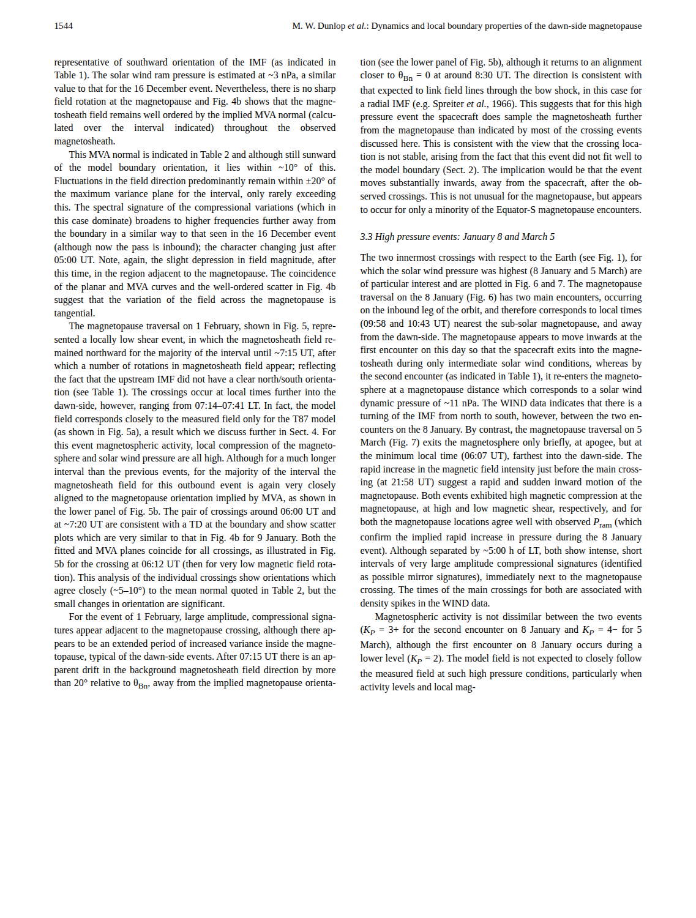1544 M. W. Dunlop et al.: Dynamics and local boundary properties of the dawn-side magnetopause
representative of southward orientation of the IMF (as indicated in Table 1). The solar wind ram pressure is estimated at ~3 nPa, a similar value to that for the 16 December event. Nevertheless, there is no sharp field rotation at the magnetopause and Fig. 4b shows that the magnetosheath field remains well ordered by the implied MVA normal (calculated over the interval indicated) throughout the observed magnetosheath.
This MVA normal is indicated in Table 2 and although still sunward of the model boundary orientation, it lies within ~10° of this. Fluctuations in the field direction predominantly remain within ±20° of the maximum variance plane for the interval, only rarely exceeding this. The spectral signature of the compressional variations (which in this case dominate) broadens to higher frequencies further away from the boundary in a similar way to that seen in the 16 December event (although now the pass is inbound); the character changing just after 05:00 UT. Note, again, the slight depression in field magnitude, after this time, in the region adjacent to the magnetopause. The coincidence of the planar and MVA curves and the well-ordered scatter in Fig. 4b suggest that the variation of the field across the magnetopause is tangential.
The magnetopause traversal on 1 February, shown in Fig. 5, represented a locally low shear event, in which the magnetosheath field remained northward for the majority of the interval until ~7:15 UT, after which a number of rotations in magnetosheath field appear; reflecting the fact that the upstream IMF did not have a clear north/south orientation (see Table 1). The crossings occur at local times further into the dawn-side, however, ranging from 07:14–07:41 LT. In fact, the model field corresponds closely to the measured field only for the T87 model (as shown in Fig. 5a), a result which we discuss further in Sect. 4. For this event magnetospheric activity, local compression of the magnetosphere and solar wind pressure are all high. Although for a much longer interval than the previous events, for the majority of the interval the magnetosheath field for this outbound event is again very closely aligned to the magnetopause orientation implied by MVA, as shown in the lower panel of Fig. 5b. The pair of crossings around 06:00 UT and at ~7:20 UT are consistent with a TD at the boundary and show scatter plots which are very similar to that in Fig. 4b for 9 January. Both the fitted and MVA planes coincide for all crossings, as illustrated in Fig. 5b for the crossing at 06:12 UT (then for very low magnetic field rotation). This analysis of the individual crossings show orientations which agree closely (~5–10°) to the mean normal quoted in Table 2, but the small changes in orientation are significant.
For the event of 1 February, large amplitude, compressional signatures appear adjacent to the magnetopause crossing, although there appears to be an extended period of increased variance inside the magnetopause, typical of the dawn-side events. After 07:15 UT there is an apparent drift in the background magnetosheath field direction by more than 20° relative to θBn, away from the implied magnetopause orientation (see the lower panel of Fig. 5b), although it returns to an alignment closer to θBn = 0 at around 8:30 UT. The direction is consistent with that expected to link field lines through the bow shock, in this case for a radial IMF (e.g. Spreiter et al., 1966). This suggests that for this high pressure event the spacecraft does sample the magnetosheath further from the magnetopause than indicated by most of the crossing events discussed here. This is consistent with the view that the crossing location is not stable, arising from the fact that this event did not fit well to the model boundary (Sect. 2). The implication would be that the event moves substantially inwards, away from the spacecraft, after the observed crossings. This is not unusual for the magnetopause, but appears to occur for only a minority of the Equator-S magnetopause encounters.
3.3 High pressure events: January 8 and March 5
The two innermost crossings with respect to the Earth (see Fig. 1), for which the solar wind pressure was highest (8 January and 5 March) are of particular interest and are plotted in Fig. 6 and 7. The magnetopause traversal on the 8 January (Fig. 6) has two main encounters, occurring on the inbound leg of the orbit, and therefore corresponds to local times (09:58 and 10:43 UT) nearest the sub-solar magnetopause, and away from the dawn-side. The magnetopause appears to move inwards at the first encounter on this day so that the spacecraft exits into the magnetosheath during only intermediate solar wind conditions, whereas by the second encounter (as indicated in Table 1), it re-enters the magnetosphere at a magnetopause distance which corresponds to a solar wind dynamic pressure of ~11 nPa. The WIND data indicates that there is a turning of the IMF from north to south, however, between the two encounters on the 8 January. By contrast, the magnetopause traversal on 5 March (Fig. 7) exits the magnetosphere only briefly, at apogee, but at the minimum local time (06:07 UT), farthest into the dawn-side. The rapid increase in the magnetic field intensity just before the main crossing (at 21:58 UT) suggest a rapid and sudden inward motion of the magnetopause. Both events exhibited high magnetic compression at the magnetopause, at high and low magnetic shear, respectively, and for both the magnetopause locations agree well with observed Pram (which confirm the implied rapid increase in pressure during the 8 January event). Although separated by ~5:00 h of LT, both show intense, short intervals of very large amplitude compressional signatures (identified as possible mirror signatures), immediately next to the magnetopause crossing. The times of the main crossings for both are associated with density spikes in the WIND data.
Magnetospheric activity is not dissimilar between the two events (KP = 3+ for the second encounter on 8 January and KP = 4− for 5 March), although the first encounter on 8 January occurs during a lower level (KP = 2). The model field is not expected to closely follow the measured field at such high pressure conditions, particularly when activity levels and local mag-